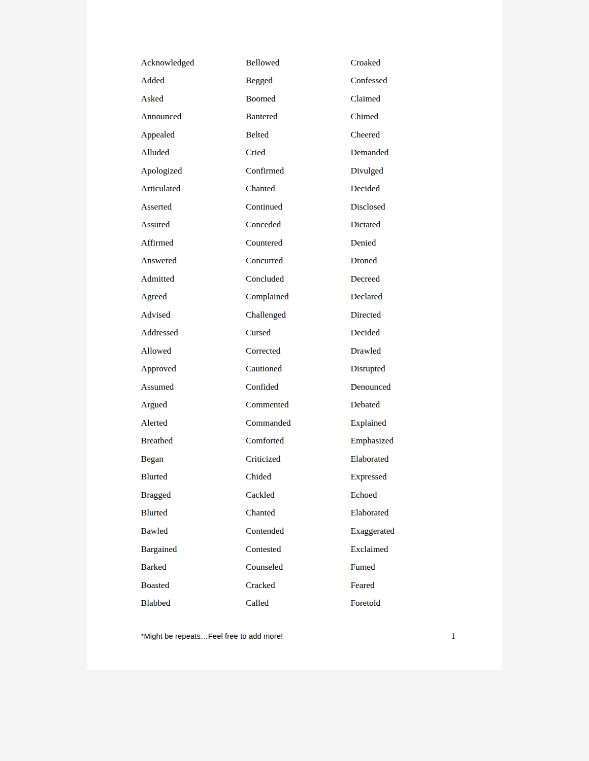Acknowledged
Added
Asked
Announced
Appealed
Alluded
Apologized
Articulated
Asserted
Assured
Affirmed
Answered
Admitted
Agreed
Advised
Addressed
Allowed
Approved
Assumed
Argued
Alerted
Breathed
Began
Blurted
Bragged
Blurted
Bawled
Bargained
Barked
Boasted
Blabbed
Bellowed
Begged
Boomed
Bantered
Belted
Cried
Confirmed
Chanted
Continued
Conceded
Countered
Concurred
Concluded
Complained
Challenged
Cursed
Corrected
Cautioned
Confided
Commented
Commanded
Comforted
Criticized
Chided
Cackled
Chanted
Contended
Contested
Counseled
Cracked
Called
Croaked
Confessed
Claimed
Chimed
Cheered
Demanded
Divulged
Decided
Disclosed
Dictated
Denied
Droned
Decreed
Declared
Directed
Decided
Drawled
Disrupted
Denounced
Debated
Explained
Emphasized
Elaborated
Expressed
Echoed
Elaborated
Exaggerated
Exclaimed
Fumed
Feared
Foretold
*Might be repeats…Feel free to add more! 1